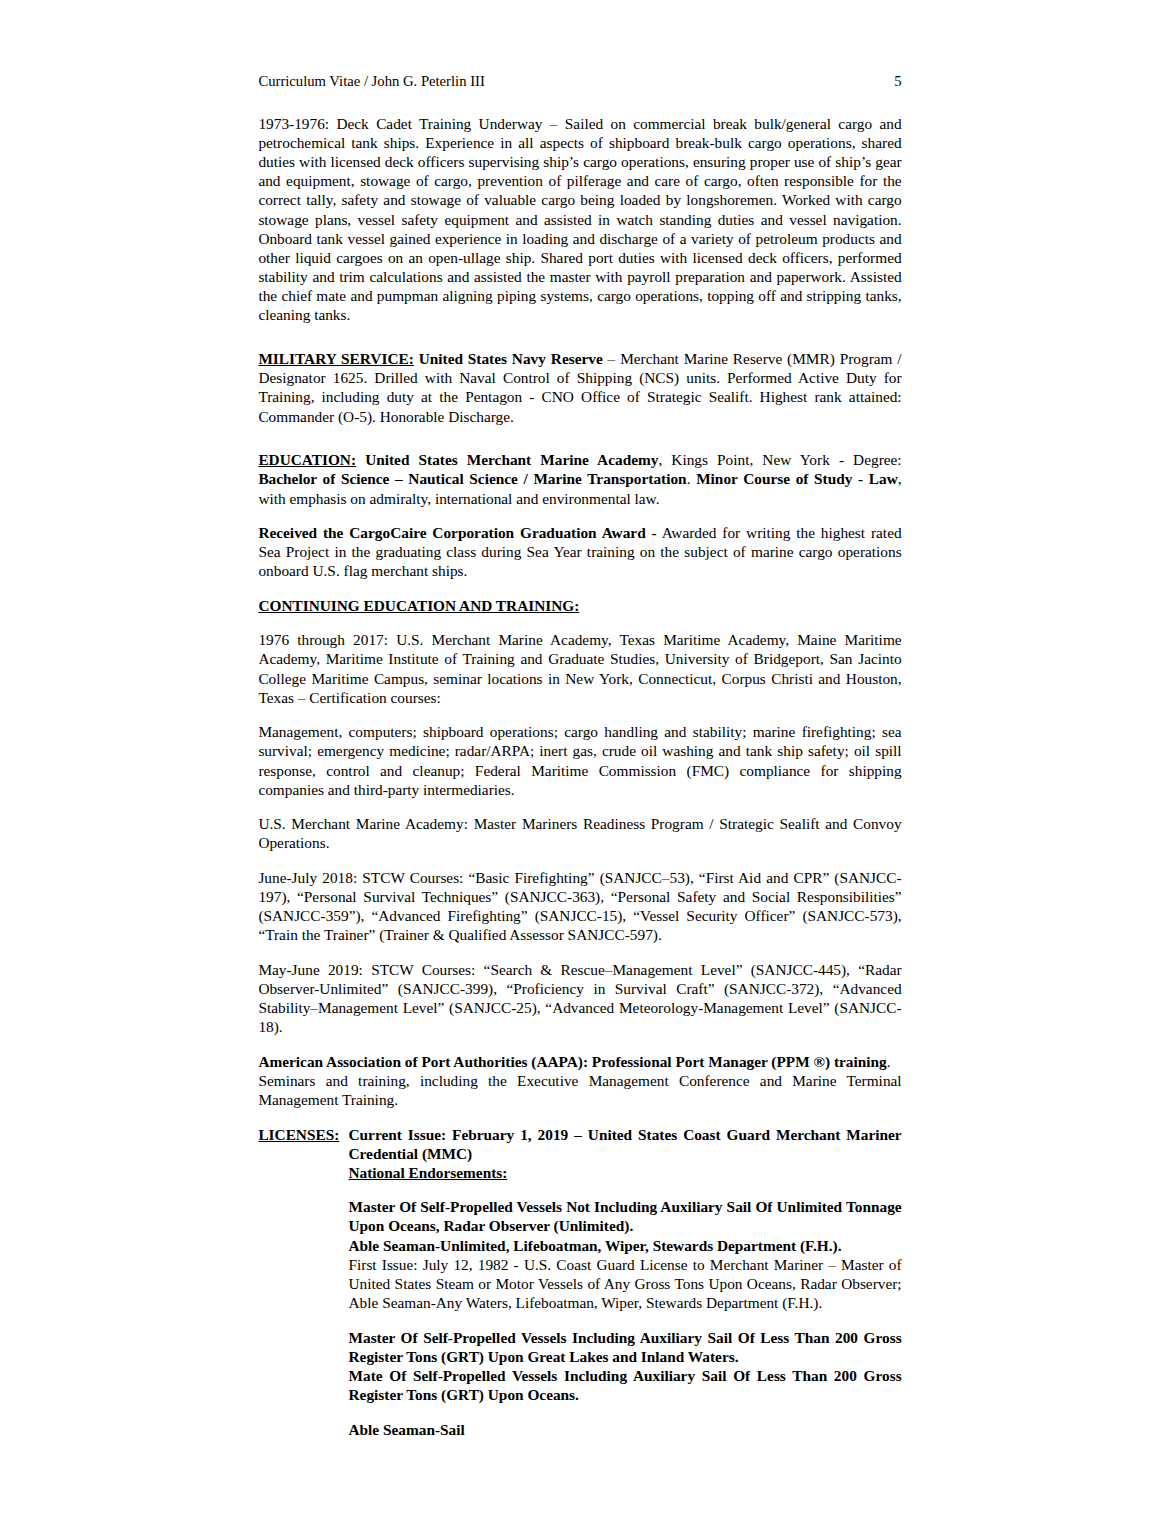Curriculum Vitae / John G. Peterlin III
5
1973-1976: Deck Cadet Training Underway – Sailed on commercial break bulk/general cargo and petrochemical tank ships. Experience in all aspects of shipboard break-bulk cargo operations, shared duties with licensed deck officers supervising ship’s cargo operations, ensuring proper use of ship’s gear and equipment, stowage of cargo, prevention of pilferage and care of cargo, often responsible for the correct tally, safety and stowage of valuable cargo being loaded by longshoremen. Worked with cargo stowage plans, vessel safety equipment and assisted in watch standing duties and vessel navigation. Onboard tank vessel gained experience in loading and discharge of a variety of petroleum products and other liquid cargoes on an open-ullage ship. Shared port duties with licensed deck officers, performed stability and trim calculations and assisted the master with payroll preparation and paperwork. Assisted the chief mate and pumpman aligning piping systems, cargo operations, topping off and stripping tanks, cleaning tanks.
MILITARY SERVICE: United States Navy Reserve – Merchant Marine Reserve (MMR) Program / Designator 1625. Drilled with Naval Control of Shipping (NCS) units. Performed Active Duty for Training, including duty at the Pentagon - CNO Office of Strategic Sealift. Highest rank attained: Commander (O-5). Honorable Discharge.
EDUCATION: United States Merchant Marine Academy, Kings Point, New York - Degree: Bachelor of Science – Nautical Science / Marine Transportation. Minor Course of Study - Law, with emphasis on admiralty, international and environmental law.
Received the CargoCaire Corporation Graduation Award - Awarded for writing the highest rated Sea Project in the graduating class during Sea Year training on the subject of marine cargo operations onboard U.S. flag merchant ships.
CONTINUING EDUCATION AND TRAINING:
1976 through 2017: U.S. Merchant Marine Academy, Texas Maritime Academy, Maine Maritime Academy, Maritime Institute of Training and Graduate Studies, University of Bridgeport, San Jacinto College Maritime Campus, seminar locations in New York, Connecticut, Corpus Christi and Houston, Texas – Certification courses:
Management, computers; shipboard operations; cargo handling and stability; marine firefighting; sea survival; emergency medicine; radar/ARPA; inert gas, crude oil washing and tank ship safety; oil spill response, control and cleanup; Federal Maritime Commission (FMC) compliance for shipping companies and third-party intermediaries.
U.S. Merchant Marine Academy: Master Mariners Readiness Program / Strategic Sealift and Convoy Operations.
June-July 2018: STCW Courses: “Basic Firefighting” (SANJCC–53), “First Aid and CPR” (SANJCC-197), “Personal Survival Techniques” (SANJCC-363), “Personal Safety and Social Responsibilities” (SANJCC-359”), “Advanced Firefighting” (SANJCC-15), “Vessel Security Officer” (SANJCC-573), “Train the Trainer” (Trainer & Qualified Assessor SANJCC-597).
May-June 2019: STCW Courses: “Search & Rescue–Management Level” (SANJCC-445), “Radar Observer-Unlimited” (SANJCC-399), “Proficiency in Survival Craft” (SANJCC-372), “Advanced Stability–Management Level” (SANJCC-25), “Advanced Meteorology-Management Level” (SANJCC-18).
American Association of Port Authorities (AAPA): Professional Port Manager (PPM ®) training.
Seminars and training, including the Executive Management Conference and Marine Terminal Management Training.
LICENSES:
Current Issue: February 1, 2019 – United States Coast Guard Merchant Mariner Credential (MMC)
National Endorsements:
Master Of Self-Propelled Vessels Not Including Auxiliary Sail Of Unlimited Tonnage Upon Oceans, Radar Observer (Unlimited).
Able Seaman-Unlimited, Lifeboatman, Wiper, Stewards Department (F.H.).
First Issue: July 12, 1982 - U.S. Coast Guard License to Merchant Mariner – Master of United States Steam or Motor Vessels of Any Gross Tons Upon Oceans, Radar Observer; Able Seaman-Any Waters, Lifeboatman, Wiper, Stewards Department (F.H.).
Master Of Self-Propelled Vessels Including Auxiliary Sail Of Less Than 200 Gross Register Tons (GRT) Upon Great Lakes and Inland Waters.
Mate Of Self-Propelled Vessels Including Auxiliary Sail Of Less Than 200 Gross Register Tons (GRT) Upon Oceans.
Able Seaman-Sail